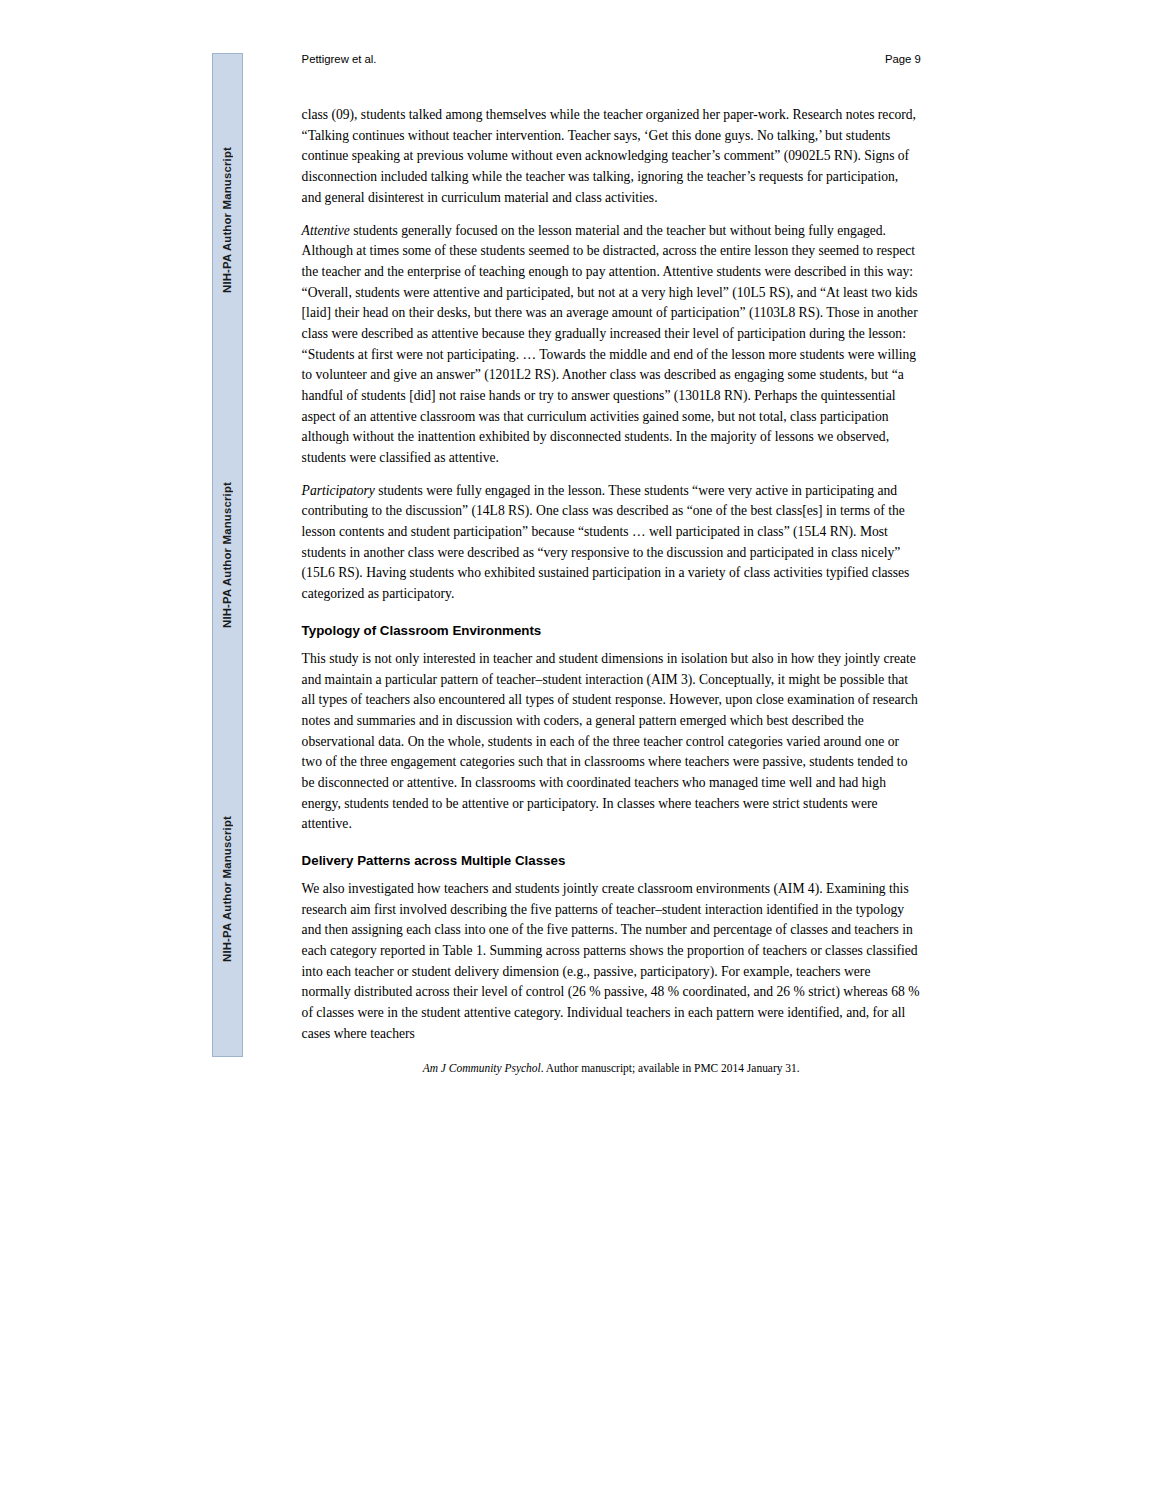NIH-PA Author Manuscript NIH-PA Author Manuscript NIH-PA Author Manuscript
Pettigrew et al.
Page 9
class (09), students talked among themselves while the teacher organized her paper-work. Research notes record, “Talking continues without teacher intervention. Teacher says, ‘Get this done guys. No talking,’ but students continue speaking at previous volume without even acknowledging teacher’s comment” (0902L5 RN). Signs of disconnection included talking while the teacher was talking, ignoring the teacher’s requests for participation, and general disinterest in curriculum material and class activities.
Attentive students generally focused on the lesson material and the teacher but without being fully engaged. Although at times some of these students seemed to be distracted, across the entire lesson they seemed to respect the teacher and the enterprise of teaching enough to pay attention. Attentive students were described in this way: “Overall, students were attentive and participated, but not at a very high level” (10L5 RS), and “At least two kids [laid] their head on their desks, but there was an average amount of participation” (1103L8 RS). Those in another class were described as attentive because they gradually increased their level of participation during the lesson: “Students at first were not participating. … Towards the middle and end of the lesson more students were willing to volunteer and give an answer” (1201L2 RS). Another class was described as engaging some students, but “a handful of students [did] not raise hands or try to answer questions” (1301L8 RN). Perhaps the quintessential aspect of an attentive classroom was that curriculum activities gained some, but not total, class participation although without the inattention exhibited by disconnected students. In the majority of lessons we observed, students were classified as attentive.
Participatory students were fully engaged in the lesson. These students “were very active in participating and contributing to the discussion” (14L8 RS). One class was described as “one of the best class[es] in terms of the lesson contents and student participation” because “students … well participated in class” (15L4 RN). Most students in another class were described as “very responsive to the discussion and participated in class nicely” (15L6 RS). Having students who exhibited sustained participation in a variety of class activities typified classes categorized as participatory.
Typology of Classroom Environments
This study is not only interested in teacher and student dimensions in isolation but also in how they jointly create and maintain a particular pattern of teacher–student interaction (AIM 3). Conceptually, it might be possible that all types of teachers also encountered all types of student response. However, upon close examination of research notes and summaries and in discussion with coders, a general pattern emerged which best described the observational data. On the whole, students in each of the three teacher control categories varied around one or two of the three engagement categories such that in classrooms where teachers were passive, students tended to be disconnected or attentive. In classrooms with coordinated teachers who managed time well and had high energy, students tended to be attentive or participatory. In classes where teachers were strict students were attentive.
Delivery Patterns across Multiple Classes
We also investigated how teachers and students jointly create classroom environments (AIM 4). Examining this research aim first involved describing the five patterns of teacher–student interaction identified in the typology and then assigning each class into one of the five patterns. The number and percentage of classes and teachers in each category reported in Table 1. Summing across patterns shows the proportion of teachers or classes classified into each teacher or student delivery dimension (e.g., passive, participatory). For example, teachers were normally distributed across their level of control (26 % passive, 48 % coordinated, and 26 % strict) whereas 68 % of classes were in the student attentive category. Individual teachers in each pattern were identified, and, for all cases where teachers
Am J Community Psychol. Author manuscript; available in PMC 2014 January 31.